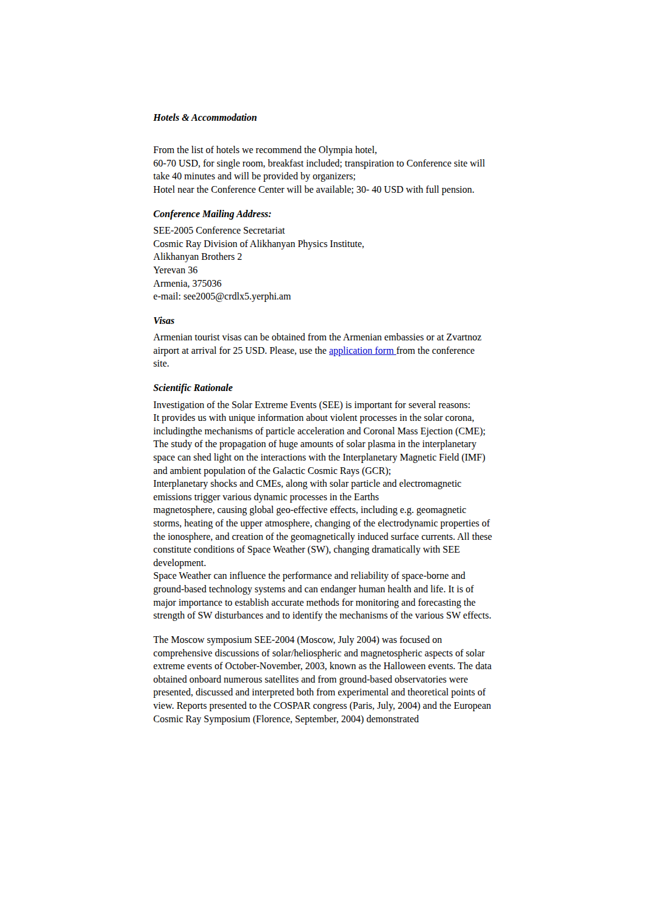Hotels & Accommodation
From the list of hotels we recommend the Olympia hotel,
60-70 USD, for single room, breakfast included; transpiration to Conference site will take 40 minutes and will be provided by organizers;
Hotel near the Conference Center will be available; 30- 40 USD with full pension.
Conference Mailing Address:
SEE-2005 Conference Secretariat
Cosmic Ray Division of Alikhanyan Physics Institute,
Alikhanyan Brothers 2
Yerevan 36
Armenia, 375036
e-mail: see2005@crdlx5.yerphi.am
Visas
Armenian tourist visas can be obtained from the Armenian embassies or at Zvartnoz airport at arrival for 25 USD. Please, use the application form from the conference site.
Scientific Rationale
Investigation of the Solar Extreme Events (SEE) is important for several reasons:
It provides us with unique information about violent processes in the solar corona, includingthe mechanisms of particle acceleration and Coronal Mass Ejection (CME);
The study of the propagation of huge amounts of solar plasma in the interplanetary space can shed light on the interactions with the Interplanetary Magnetic Field (IMF) and ambient population of the Galactic Cosmic Rays (GCR);
Interplanetary shocks and CMEs, along with solar particle and electromagnetic emissions trigger various dynamic processes in the Earths
magnetosphere, causing global geo-effective effects, including e.g. geomagnetic storms, heating of the upper atmosphere, changing of the electrodynamic properties of the ionosphere, and creation of the geomagnetically induced surface currents. All these constitute conditions of Space Weather (SW), changing dramatically with SEE development.
Space Weather can influence the performance and reliability of space-borne and ground-based technology systems and can endanger human health and life. It is of major importance to establish accurate methods for monitoring and forecasting the strength of SW disturbances and to identify the mechanisms of the various SW effects.
The Moscow symposium SEE-2004 (Moscow, July 2004) was focused on comprehensive discussions of solar/heliospheric and magnetospheric aspects of solar extreme events of October-November, 2003, known as the Halloween events. The data obtained onboard numerous satellites and from ground-based observatories were presented, discussed and interpreted both from experimental and theoretical points of view. Reports presented to the COSPAR congress (Paris, July, 2004) and the European Cosmic Ray Symposium (Florence, September, 2004) demonstrated